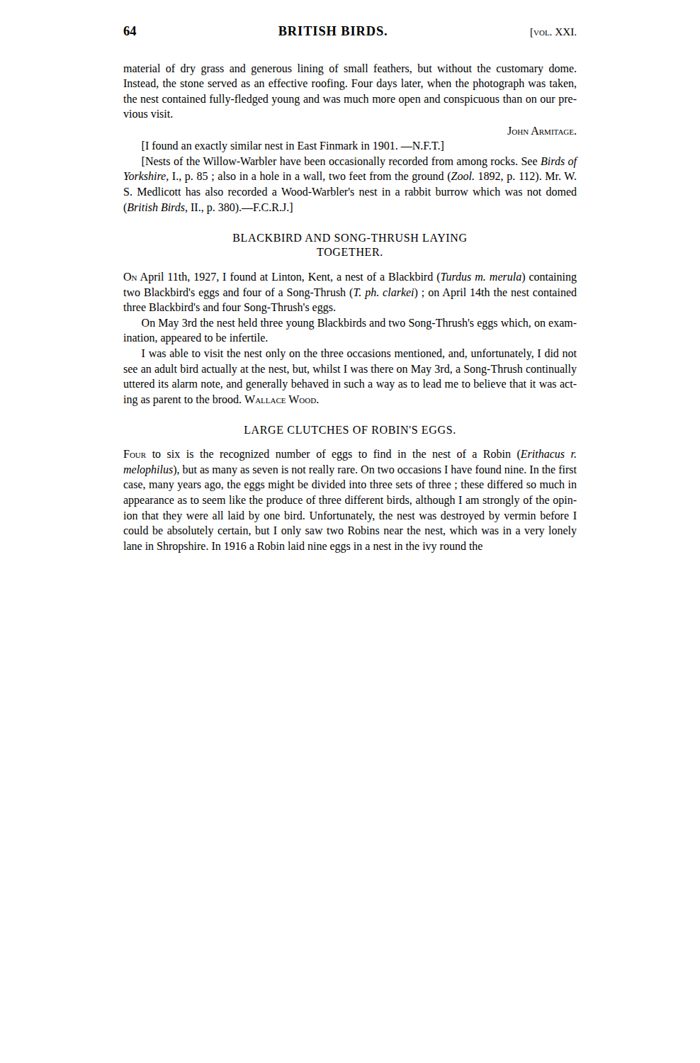64 British Birds. [vol. XXI.
material of dry grass and generous lining of small feathers, but without the customary dome. Instead, the stone served as an effective roofing. Four days later, when the photograph was taken, the nest contained fully-fledged young and was much more open and conspicuous than on our previous visit.
John Armitage.
[I found an exactly similar nest in East Finmark in 1901. —N.F.T.]
[Nests of the Willow-Warbler have been occasionally recorded from among rocks. See Birds of Yorkshire, I., p. 85 ; also in a hole in a wall, two feet from the ground (Zool. 1892, p. 112). Mr. W. S. Medlicott has also recorded a Wood-Warbler's nest in a rabbit burrow which was not domed (British Birds, II., p. 380).—F.C.R.J.]
Blackbird and Song-Thrush Laying
Together.
On April 11th, 1927, I found at Linton, Kent, a nest of a Blackbird (Turdus m. merula) containing two Blackbird's eggs and four of a Song-Thrush (T. ph. clarkei) ; on April 14th the nest contained three Blackbird's and four Song-Thrush's eggs.
On May 3rd the nest held three young Blackbirds and two Song-Thrush's eggs which, on examination, appeared to be infertile.
I was able to visit the nest only on the three occasions mentioned, and, unfortunately, I did not see an adult bird actually at the nest, but, whilst I was there on May 3rd, a Song-Thrush continually uttered its alarm note, and generally behaved in such a way as to lead me to believe that it was acting as parent to the brood. Wallace Wood.
Large Clutches of Robin's Eggs.
Four to six is the recognized number of eggs to find in the nest of a Robin (Erithacus r. melophilus), but as many as seven is not really rare. On two occasions I have found nine. In the first case, many years ago, the eggs might be divided into three sets of three ; these differed so much in appearance as to seem like the produce of three different birds, although I am strongly of the opinion that they were all laid by one bird. Unfortunately, the nest was destroyed by vermin before I could be absolutely certain, but I only saw two Robins near the nest, which was in a very lonely lane in Shropshire. In 1916 a Robin laid nine eggs in a nest in the ivy round the